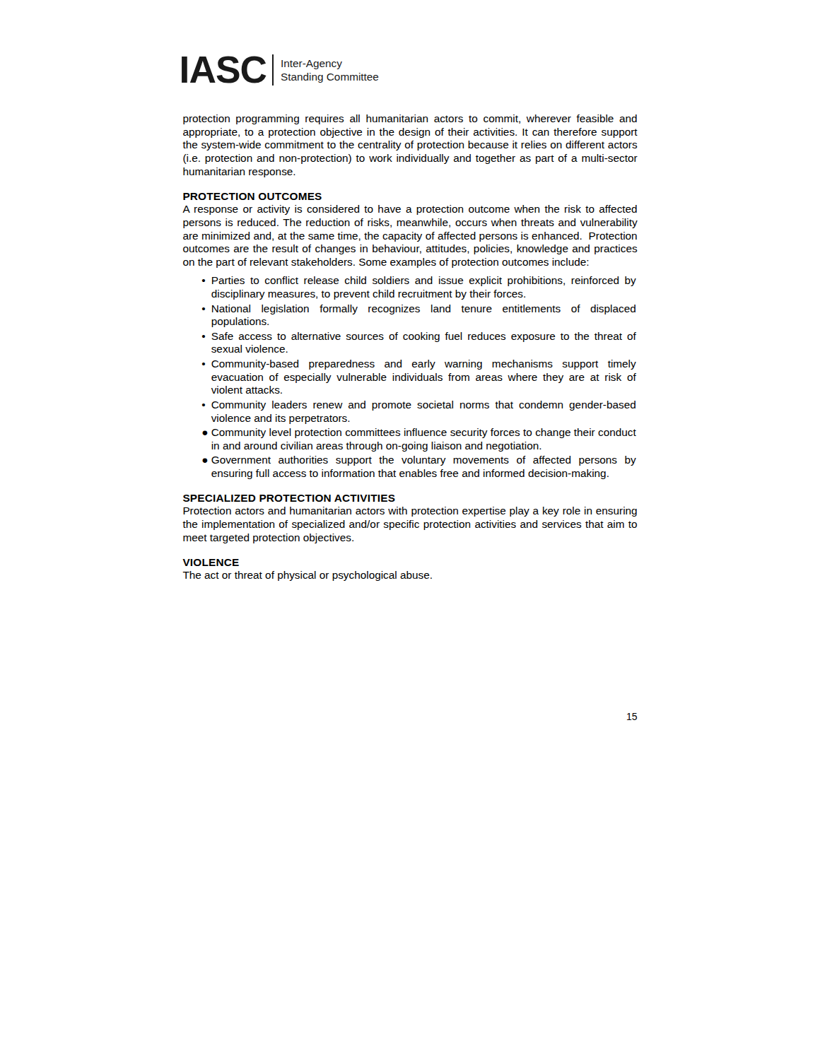IASC Inter-Agency
Standing Committee
protection programming requires all humanitarian actors to commit, wherever feasible and appropriate, to a protection objective in the design of their activities. It can therefore support the system-wide commitment to the centrality of protection because it relies on different actors (i.e. protection and non-protection) to work individually and together as part of a multi-sector humanitarian response.
Protection Outcomes
A response or activity is considered to have a protection outcome when the risk to affected persons is reduced. The reduction of risks, meanwhile, occurs when threats and vulnerability are minimized and, at the same time, the capacity of affected persons is enhanced. Protection outcomes are the result of changes in behaviour, attitudes, policies, knowledge and practices on the part of relevant stakeholders. Some examples of protection outcomes include:
•Parties to conflict release child soldiers and issue explicit prohibitions, reinforced by disciplinary measures, to prevent child recruitment by their forces.
•National legislation formally recognizes land tenure entitlements of displaced populations.
•Safe access to alternative sources of cooking fuel reduces exposure to the threat of sexual violence.
•Community-based preparedness and early warning mechanisms support timely evacuation of especially vulnerable individuals from areas where they are at risk of violent attacks.
•Community leaders renew and promote societal norms that condemn gender-based violence and its perpetrators.
●Community level protection committees influence security forces to change their conduct in and around civilian areas through on-going liaison and negotiation.
●Government authorities support the voluntary movements of affected persons by ensuring full access to information that enables free and informed decision-making.
Specialized Protection Activities
Protection actors and humanitarian actors with protection expertise play a key role in ensuring the implementation of specialized and/or specific protection activities and services that aim to meet targeted protection objectives.
Violence
The act or threat of physical or psychological abuse.
15